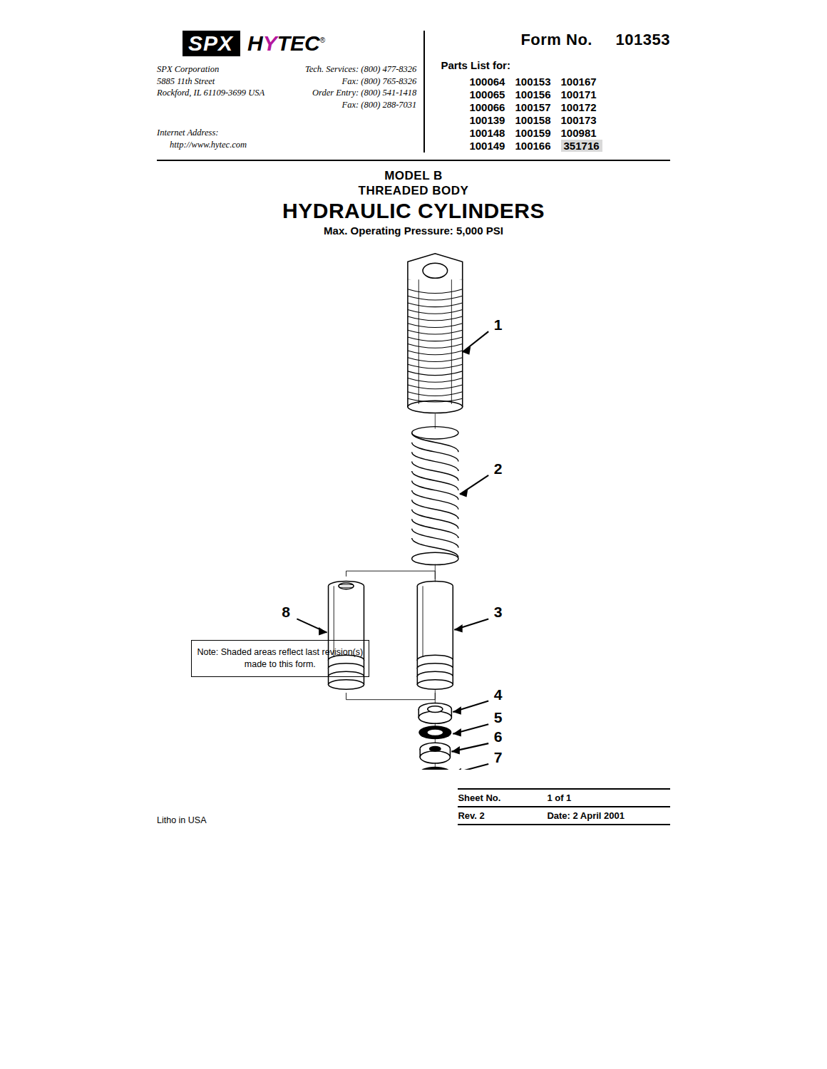SPX HYTEC®
SPX Corporation
5885 11th Street
Rockford, IL 61109-3699 USA
Tech. Services: (800) 477-8326
Fax: (800) 765-8326
Order Entry: (800) 541-1418
Fax: (800) 288-7031
Internet Address:
http://www.hytec.com
Form No. 101353
Parts List for:
| 100064 | 100153 | 100167 |
| 100065 | 100156 | 100171 |
| 100066 | 100157 | 100172 |
| 100139 | 100158 | 100173 |
| 100148 | 100159 | 100981 |
| 100149 | 100166 | 351716 |
MODEL B
THREADED BODY
HYDRAULIC CYLINDERS
Max. Operating Pressure: 5,000 PSI
1 2 3 4 5 6 7 8
Note: Shaded areas reflect last revision(s) made to this form.
Litho in USA
Sheet No.
1 of 1
Rev. 2
Date: 2 April 2001